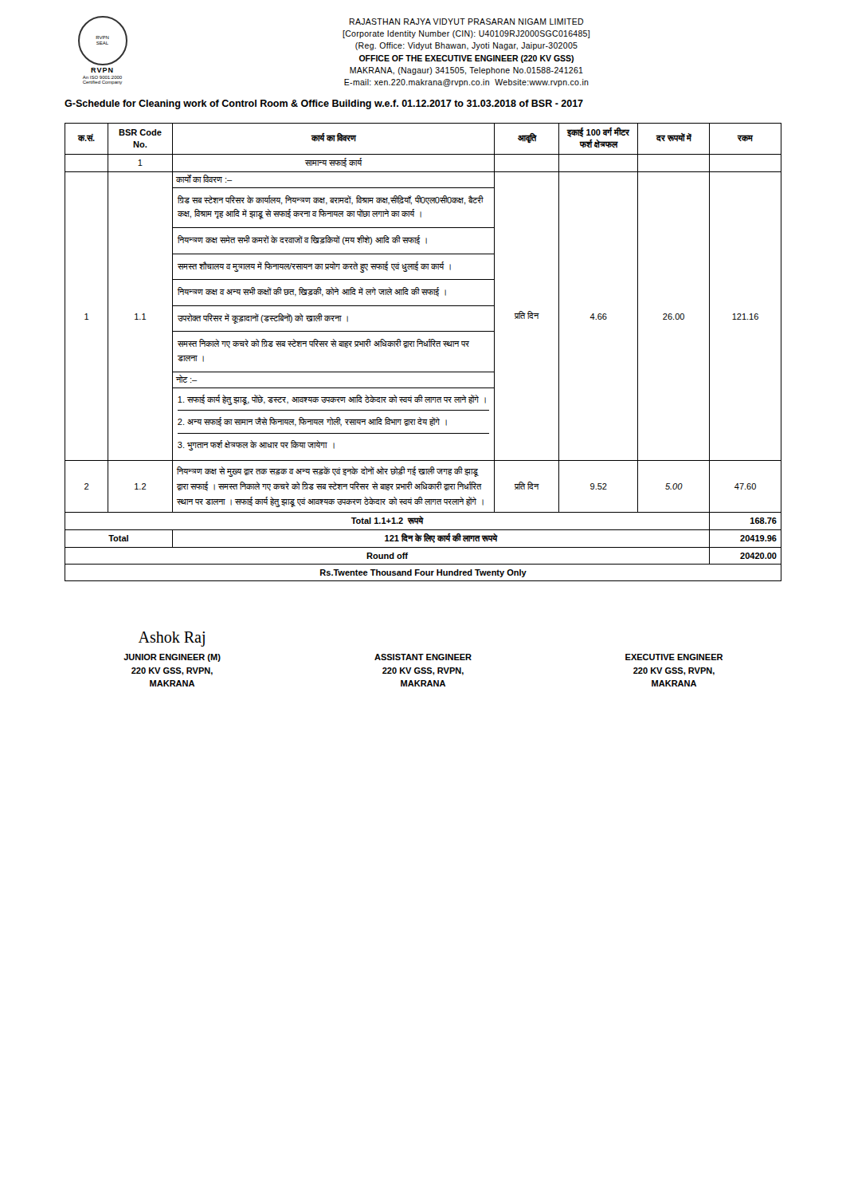RVPN
SEAL
RVPN
An ISO 9001:2000
Certified Company
RAJASTHAN RAJYA VIDYUT PRASARAN NIGAM LIMITED
[Corporate Identity Number (CIN): U40109RJ2000SGC016485]
(Reg. Office: Vidyut Bhawan, Jyoti Nagar, Jaipur-302005
OFFICE OF THE EXECUTIVE ENGINEER (220 KV GSS)
MAKRANA, (Nagaur) 341505, Telephone No.01588-241261
E-mail: xen.220.makrana@rvpn.co.in Website:www.rvpn.co.in
G-Schedule for Cleaning work of Control Room & Office Building w.e.f. 01.12.2017 to 31.03.2018 of BSR - 2017
| क.सं. | BSR Code No. | कार्य का विवरण | आवृति | इकाई 100 वर्ग मीटर फर्श क्षेत्रफल | दर रूपयों में | रकम |
| --- | --- | --- | --- | --- | --- | --- |
| | 1 | सामान्य सफाई कार्य | | | | |
| 1 | 1.1 | कार्यों का विवरण :– ग्रिड सब स्टेशन परिसर के कार्यालय, नियन्त्रण कक्ष, बरामदों, विश्राम कक्ष,सीढ़ियॉं, पी0एल0सी0कक्ष, बैटरी कक्ष, विश्राम गृह आदि में झाडू से सफाई करना व फिनायल का पोंछा लगाने का कार्य । नियन्त्रण कक्ष समेत सभी कमरों के दरवाजों व खिड़कियों (मय शीशे) आदि की सफाई । समस्त शौचालय व मुत्रालय में फिनायल/रसायन का प्रयोग करते हुए सफाई एवं धुलाई का कार्य । नियन्त्रण कक्ष व अन्य सभी कक्षों की छत, खिड़की, कोने आदि में लगे जाले आदि की सफाई । उपरोक्त परिसर में कूड़ादानों (डस्टबिनों) को खाली करना । समस्त निकाले गए कचरे को ग्रिड सब स्टेशन परिसर से बाहर प्रभारी अधिकारी द्वारा निर्धारित स्थान पर डालना । नोट :– 1. सफाई कार्य हेतु झाडू, पोंछे, डस्टर, आवश्यक उपकरण आदि ठेकेदार को स्वयं की लागत पर लाने होंगे । 2. अन्य सफाई का सामान जैसे फिनायल, फिनायल गोली, रसायन आदि विभाग द्वारा देय होंगे । 3. भुगतान फर्श क्षेत्रफल के आधार पर किया जायेगा । | प्रति दिन | 4.66 | 26.00 | 121.16 |
| 2 | 1.2 | नियन्त्रण कक्ष से मुख्य द्वार तक सड़क व अन्य सड़कें एवं इनके दोनों ओर छोड़ी गई खाली जगह की झाडू द्वारा सफाई । समस्त निकाले गए कचरे को ग्रिड सब स्टेशन परिसर से बाहर प्रभारी अधिकारी द्वारा निर्धारित स्थान पर डालना । सफाई कार्य हेतु झाडू एवं आवश्यक उपकरण ठेकेदार को स्वयं की लागत परलाने होंगे । | प्रति दिन | 9.52 | 5.00 | 47.60 |
| Total 1.1+1.2 रूपये | 168.76 |
| Total | 121 दिन के लिए कार्य की लागत रूपये | 20419.96 |
| Round off | 20420.00 |
| Rs.Twentee Thousand Four Hundred Twenty Only |
Ashok Raj
JUNIOR ENGINEER (M)
220 KV GSS, RVPN,
MAKRANA
ASSISTANT ENGINEER
220 KV GSS, RVPN,
MAKRANA
EXECUTIVE ENGINEER
220 KV GSS, RVPN,
MAKRANA